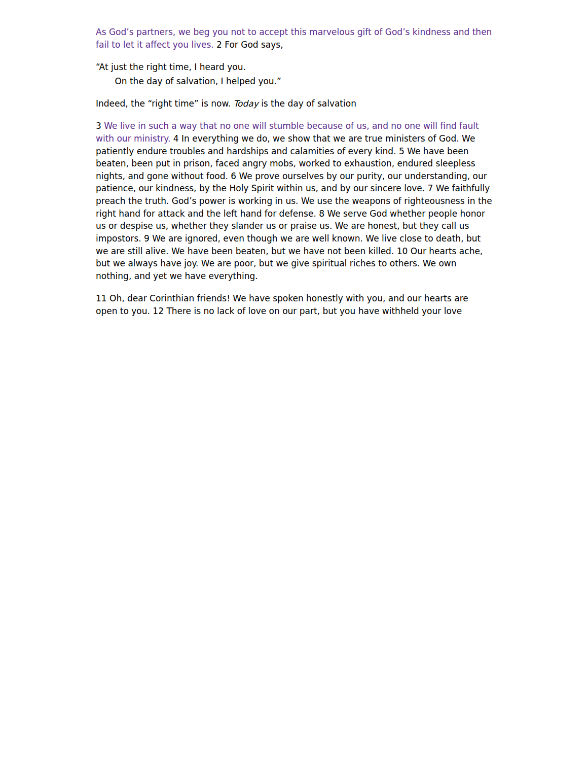As God’s partners, we beg you not to accept this marvelous gift of God’s kindness and then fail to let it affect you lives. 2 For God says,
“At just the right time, I heard you.
On the day of salvation, I helped you.”
Indeed, the “right time” is now. Today is the day of salvation
3 We live in such a way that no one will stumble because of us, and no one will find fault with our ministry. 4 In everything we do, we show that we are true ministers of God. We patiently endure troubles and hardships and calamities of every kind. 5 We have been beaten, been put in prison, faced angry mobs, worked to exhaustion, endured sleepless nights, and gone without food. 6 We prove ourselves by our purity, our understanding, our patience, our kindness, by the Holy Spirit within us, and by our sincere love. 7 We faithfully preach the truth. God’s power is working in us. We use the weapons of righteousness in the right hand for attack and the left hand for defense. 8 We serve God whether people honor us or despise us, whether they slander us or praise us. We are honest, but they call us impostors. 9 We are ignored, even though we are well known. We live close to death, but we are still alive. We have been beaten, but we have not been killed. 10 Our hearts ache, but we always have joy. We are poor, but we give spiritual riches to others. We own nothing, and yet we have everything.
11 Oh, dear Corinthian friends! We have spoken honestly with you, and our hearts are open to you. 12 There is no lack of love on our part, but you have withheld your love